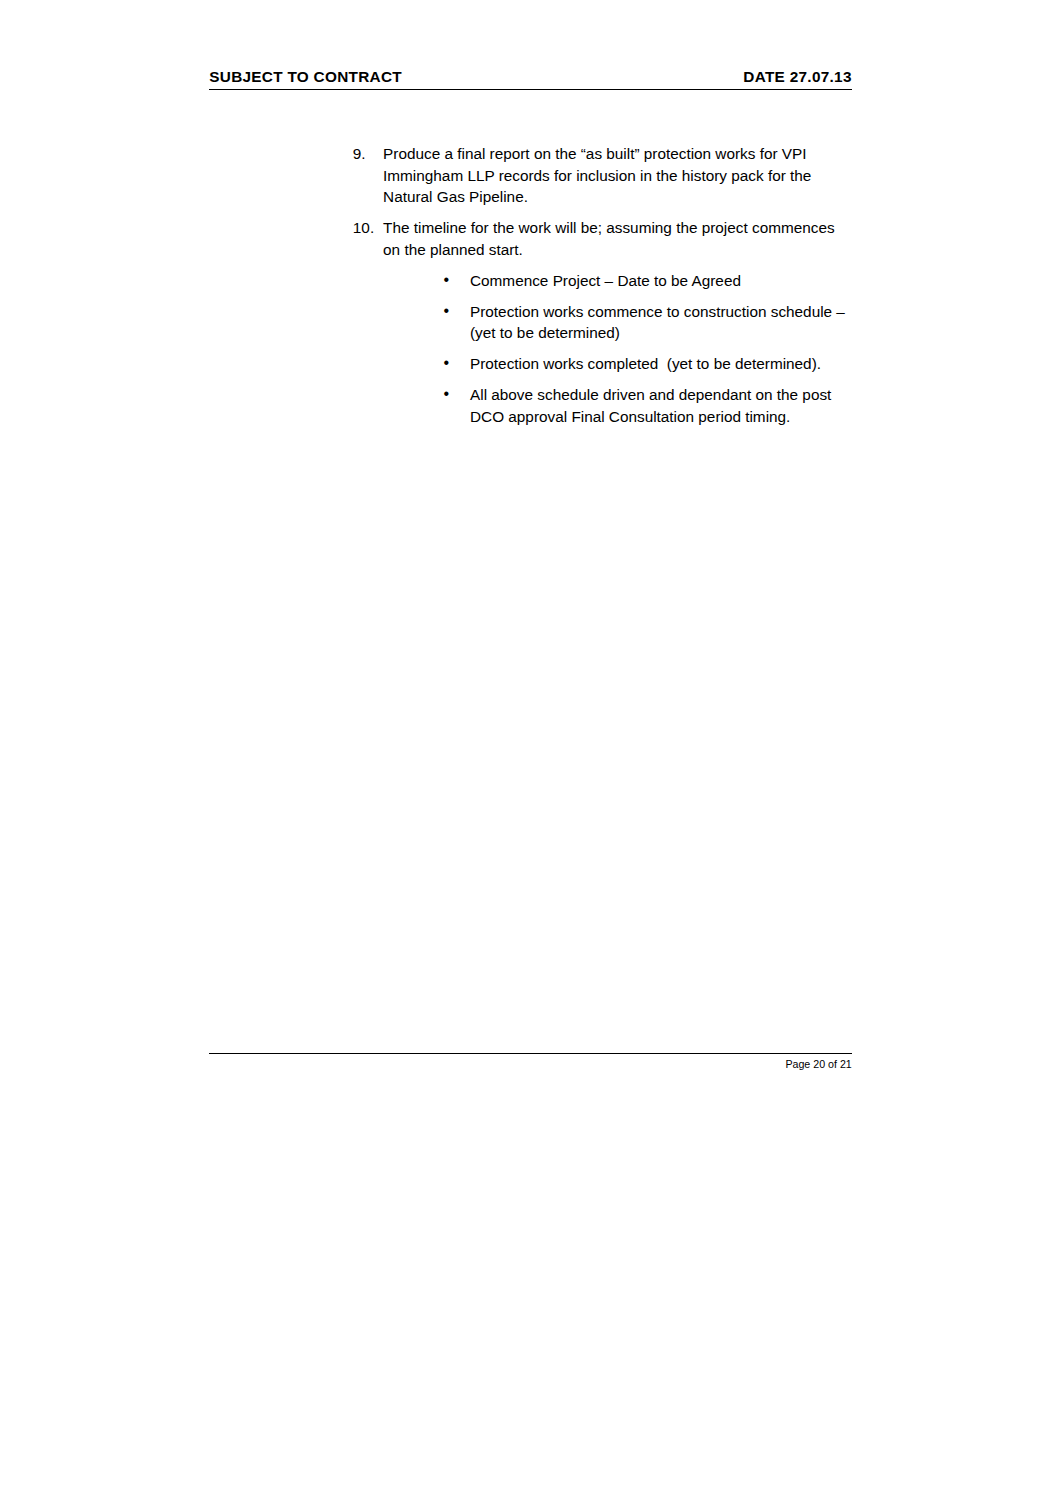SUBJECT TO CONTRACT DATE 27.07.13
9. Produce a final report on the “as built” protection works for VPI Immingham LLP records for inclusion in the history pack for the Natural Gas Pipeline.
10. The timeline for the work will be; assuming the project commences on the planned start.
Commence Project – Date to be Agreed
Protection works commence to construction schedule – (yet to be determined)
Protection works completed (yet to be determined).
All above schedule driven and dependant on the post DCO approval Final Consultation period timing.
Page 20 of 21